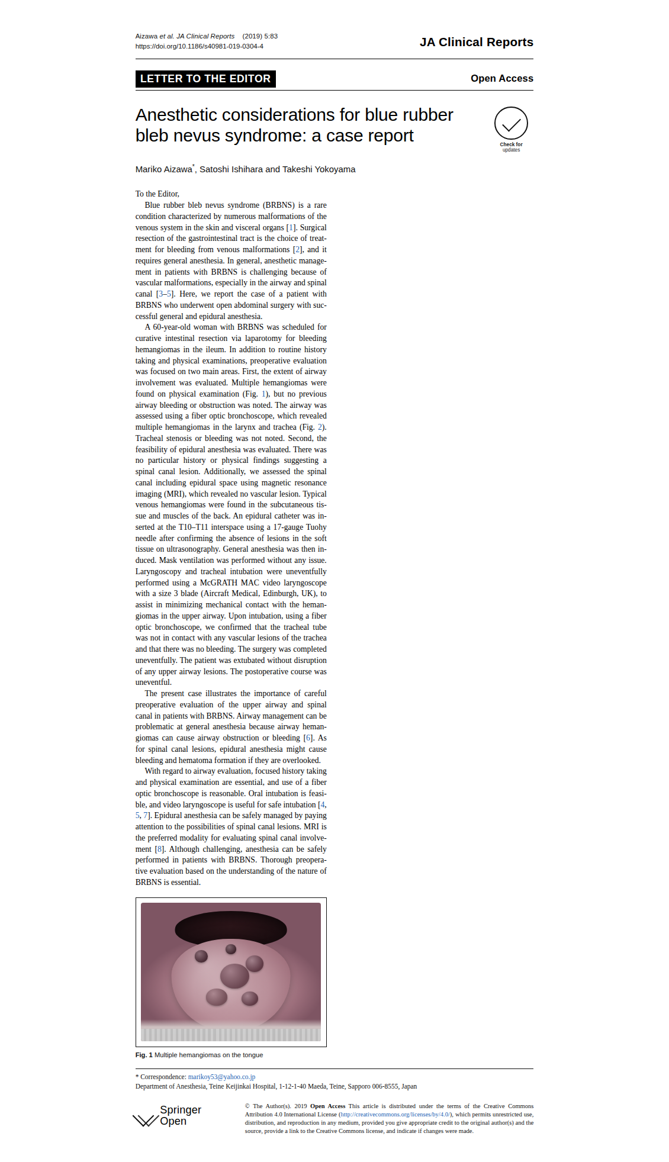Aizawa et al. JA Clinical Reports (2019) 5:83
https://doi.org/10.1186/s40981-019-0304-4
JA Clinical Reports
Letter to the Editor
Open Access
Anesthetic considerations for blue rubber bleb nevus syndrome: a case report
Check for
updates
Mariko Aizawa*, Satoshi Ishihara and Takeshi Yokoyama
To the Editor,
Blue rubber bleb nevus syndrome (BRBNS) is a rare condition characterized by numerous malformations of the venous system in the skin and visceral organs [1]. Surgical resection of the gastrointestinal tract is the choice of treatment for bleeding from venous malformations [2], and it requires general anesthesia. In general, anesthetic management in patients with BRBNS is challenging because of vascular malformations, especially in the airway and spinal canal [3–5]. Here, we report the case of a patient with BRBNS who underwent open abdominal surgery with successful general and epidural anesthesia.
A 60-year-old woman with BRBNS was scheduled for curative intestinal resection via laparotomy for bleeding hemangiomas in the ileum. In addition to routine history taking and physical examinations, preoperative evaluation was focused on two main areas. First, the extent of airway involvement was evaluated. Multiple hemangiomas were found on physical examination (Fig. 1), but no previous airway bleeding or obstruction was noted. The airway was assessed using a fiber optic bronchoscope, which revealed multiple hemangiomas in the larynx and trachea (Fig. 2). Tracheal stenosis or bleeding was not noted. Second, the feasibility of epidural anesthesia was evaluated. There was no particular history or physical findings suggesting a spinal canal lesion. Additionally, we assessed the spinal canal including epidural space using magnetic resonance imaging (MRI), which revealed no vascular lesion. Typical venous hemangiomas were found in the subcutaneous tissue and muscles of the back. An epidural catheter was inserted at the T10–T11 interspace using a 17-gauge Tuohy needle after confirming the absence of lesions in the soft tissue on ultrasonography. General anesthesia was then induced. Mask ventilation was performed without any issue. Laryngoscopy and tracheal intubation were uneventfully performed using a McGRATH MAC video laryngoscope with a size 3 blade (Aircraft Medical, Edinburgh, UK), to assist in minimizing mechanical contact with the hemangiomas in the upper airway. Upon intubation, using a fiber optic bronchoscope, we confirmed that the tracheal tube was not in contact with any vascular lesions of the trachea and that there was no bleeding. The surgery was completed uneventfully. The patient was extubated without disruption of any upper airway lesions. The postoperative course was uneventful.
The present case illustrates the importance of careful preoperative evaluation of the upper airway and spinal canal in patients with BRBNS. Airway management can be problematic at general anesthesia because airway hemangiomas can cause airway obstruction or bleeding [6]. As for spinal canal lesions, epidural anesthesia might cause bleeding and hematoma formation if they are overlooked.
With regard to airway evaluation, focused history taking and physical examination are essential, and use of a fiber optic bronchoscope is reasonable. Oral intubation is feasible, and video laryngoscope is useful for safe intubation [4, 5, 7]. Epidural anesthesia can be safely managed by paying attention to the possibilities of spinal canal lesions. MRI is the preferred modality for evaluating spinal canal involvement [8]. Although challenging, anesthesia can be safely performed in patients with BRBNS. Thorough preoperative evaluation based on the understanding of the nature of BRBNS is essential.
Fig. 1 Multiple hemangiomas on the tongue
* Correspondence: marikoy53@yahoo.co.jp
Department of Anesthesia, Teine Keijinkai Hospital, 1-12-1-40 Maeda, Teine, Sapporo 006-8555, Japan
Springer
Open
© The Author(s). 2019 Open Access This article is distributed under the terms of the Creative Commons Attribution 4.0 International License (http://creativecommons.org/licenses/by/4.0/), which permits unrestricted use, distribution, and reproduction in any medium, provided you give appropriate credit to the original author(s) and the source, provide a link to the Creative Commons license, and indicate if changes were made.